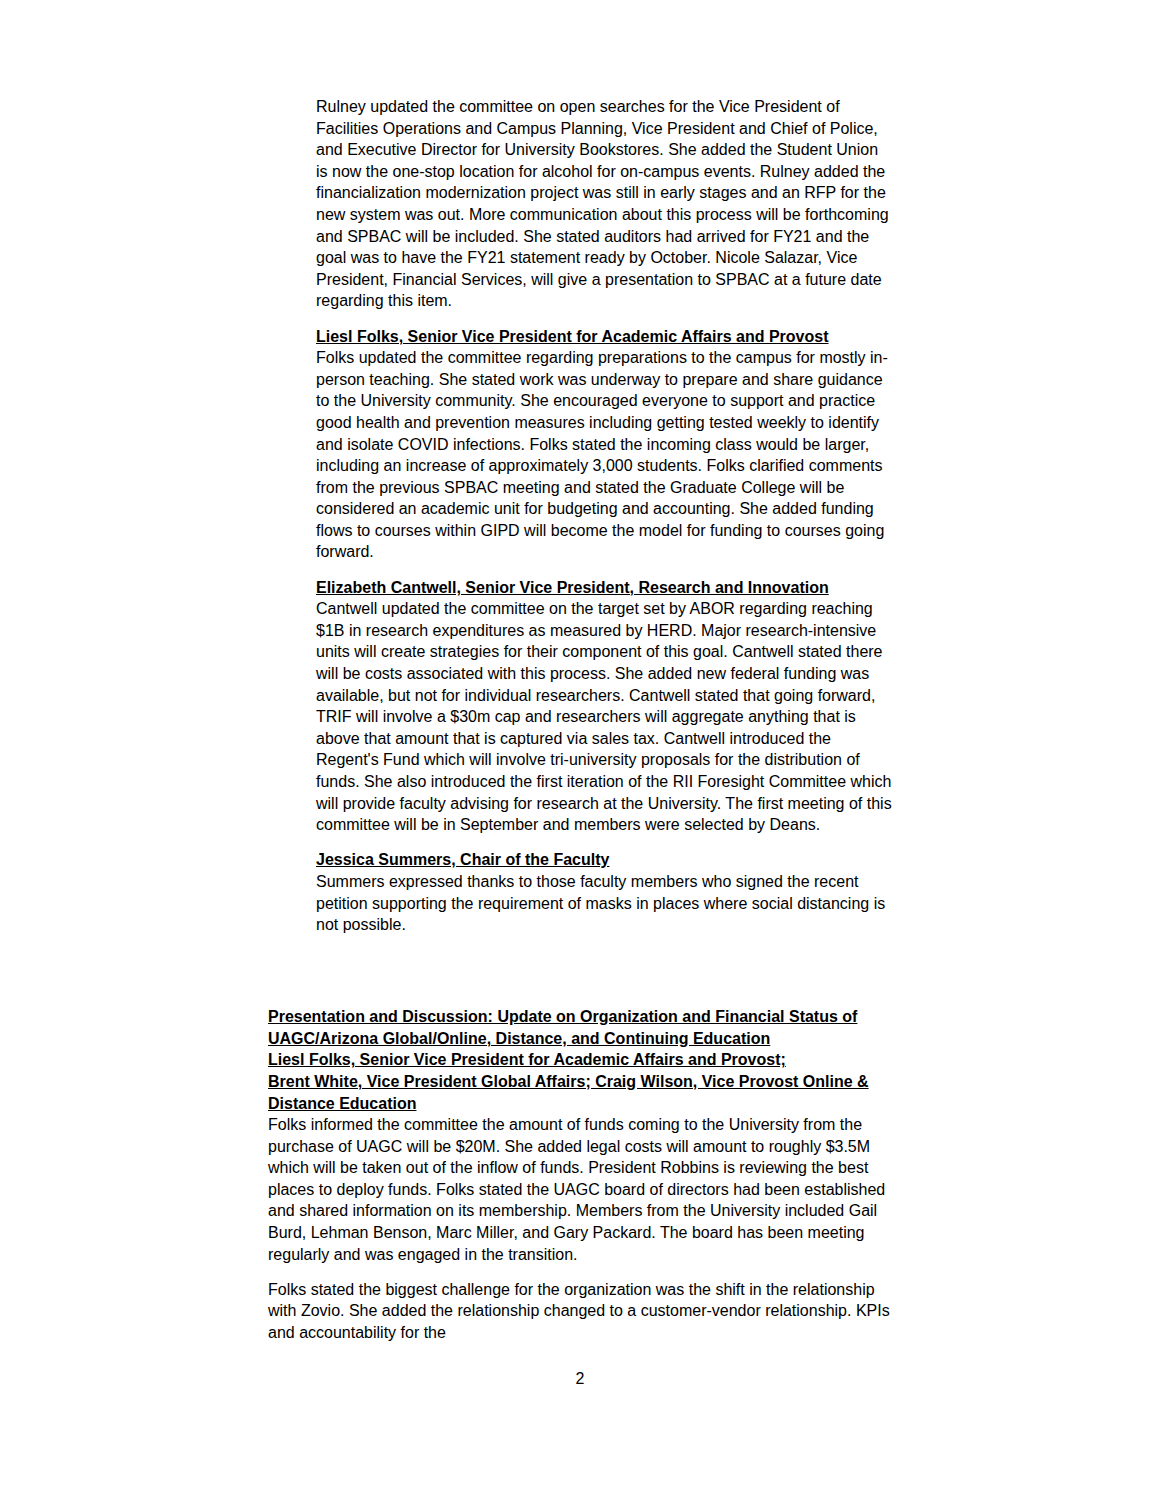Rulney updated the committee on open searches for the Vice President of Facilities Operations and Campus Planning, Vice President and Chief of Police, and Executive Director for University Bookstores. She added the Student Union is now the one-stop location for alcohol for on-campus events. Rulney added the financialization modernization project was still in early stages and an RFP for the new system was out. More communication about this process will be forthcoming and SPBAC will be included. She stated auditors had arrived for FY21 and the goal was to have the FY21 statement ready by October. Nicole Salazar, Vice President, Financial Services, will give a presentation to SPBAC at a future date regarding this item.
Liesl Folks, Senior Vice President for Academic Affairs and Provost
Folks updated the committee regarding preparations to the campus for mostly in-person teaching. She stated work was underway to prepare and share guidance to the University community. She encouraged everyone to support and practice good health and prevention measures including getting tested weekly to identify and isolate COVID infections. Folks stated the incoming class would be larger, including an increase of approximately 3,000 students. Folks clarified comments from the previous SPBAC meeting and stated the Graduate College will be considered an academic unit for budgeting and accounting. She added funding flows to courses within GIPD will become the model for funding to courses going forward.
Elizabeth Cantwell, Senior Vice President, Research and Innovation
Cantwell updated the committee on the target set by ABOR regarding reaching $1B in research expenditures as measured by HERD. Major research-intensive units will create strategies for their component of this goal. Cantwell stated there will be costs associated with this process. She added new federal funding was available, but not for individual researchers. Cantwell stated that going forward, TRIF will involve a $30m cap and researchers will aggregate anything that is above that amount that is captured via sales tax. Cantwell introduced the Regent's Fund which will involve tri-university proposals for the distribution of funds. She also introduced the first iteration of the RII Foresight Committee which will provide faculty advising for research at the University. The first meeting of this committee will be in September and members were selected by Deans.
Jessica Summers, Chair of the Faculty
Summers expressed thanks to those faculty members who signed the recent petition supporting the requirement of masks in places where social distancing is not possible.
Presentation and Discussion: Update on Organization and Financial Status of UAGC/Arizona Global/Online, Distance, and Continuing Education
Liesl Folks, Senior Vice President for Academic Affairs and Provost;
Brent White, Vice President Global Affairs; Craig Wilson, Vice Provost Online & Distance Education
Folks informed the committee the amount of funds coming to the University from the purchase of UAGC will be $20M. She added legal costs will amount to roughly $3.5M which will be taken out of the inflow of funds. President Robbins is reviewing the best places to deploy funds. Folks stated the UAGC board of directors had been established and shared information on its membership. Members from the University included Gail Burd, Lehman Benson, Marc Miller, and Gary Packard. The board has been meeting regularly and was engaged in the transition.
Folks stated the biggest challenge for the organization was the shift in the relationship with Zovio. She added the relationship changed to a customer-vendor relationship. KPIs and accountability for the
2